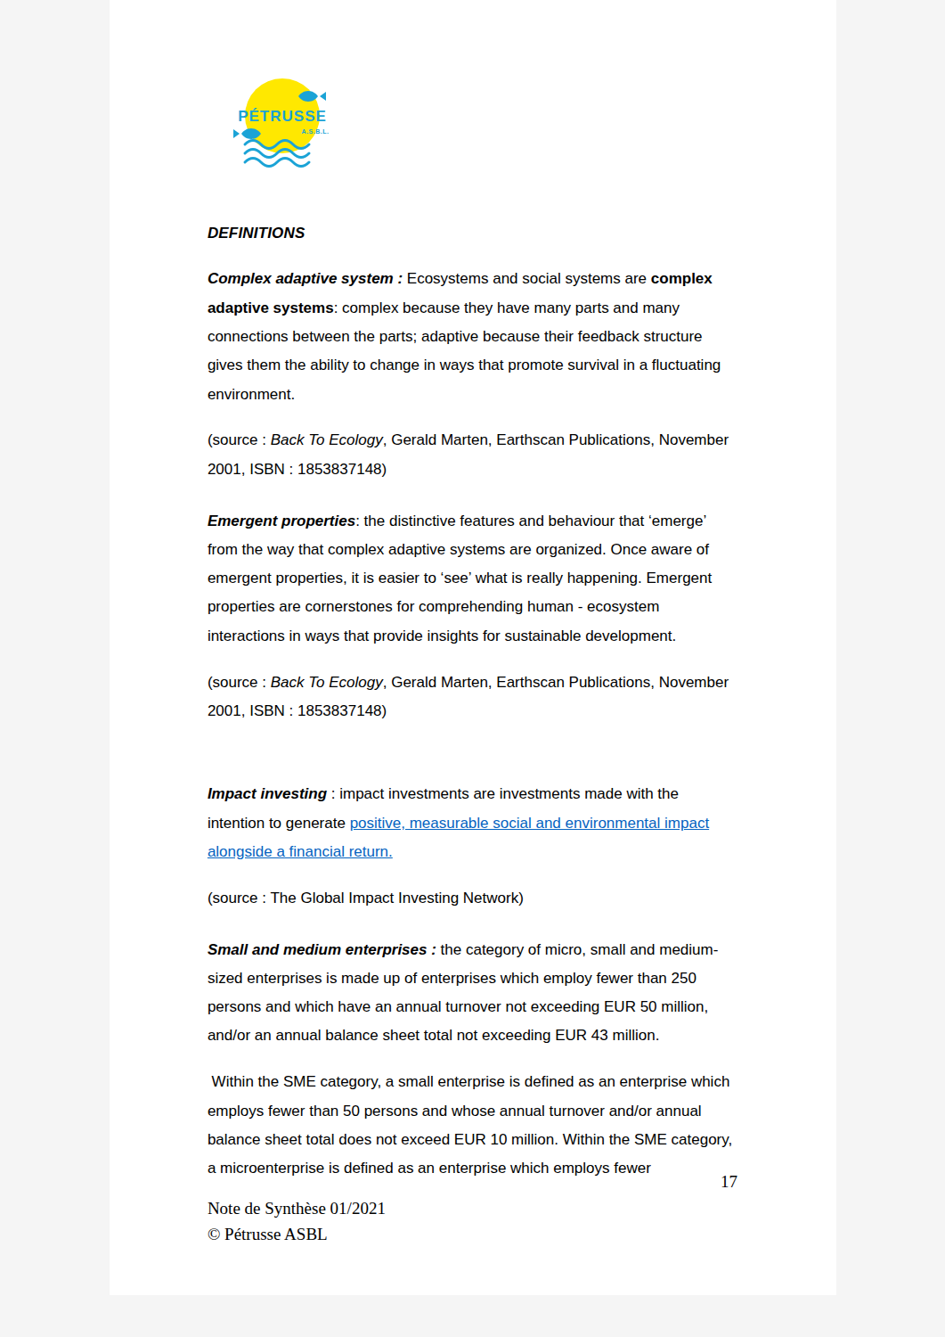PÉTRUSSE A.S.B.L.
DEFINITIONS
Complex adaptive system : Ecosystems and social systems are complex adaptive systems: complex because they have many parts and many connections between the parts; adaptive because their feedback structure gives them the ability to change in ways that promote survival in a fluctuating environment.
(source : Back To Ecology, Gerald Marten, Earthscan Publications, November 2001, ISBN : 1853837148)
Emergent properties: the distinctive features and behaviour that ‘emerge’ from the way that complex adaptive systems are organized. Once aware of emergent properties, it is easier to ‘see’ what is really happening. Emergent properties are cornerstones for comprehending human - ecosystem interactions in ways that provide insights for sustainable development.
(source : Back To Ecology, Gerald Marten, Earthscan Publications, November 2001, ISBN : 1853837148)
Impact investing : impact investments are investments made with the intention to generate positive, measurable social and environmental impact alongside a financial return.
(source : The Global Impact Investing Network)
Small and medium enterprises : the category of micro, small and medium-sized enterprises is made up of enterprises which employ fewer than 250 persons and which have an annual turnover not exceeding EUR 50 million, and/or an annual balance sheet total not exceeding EUR 43 million.
Within the SME category, a small enterprise is defined as an enterprise which employs fewer than 50 persons and whose annual turnover and/or annual balance sheet total does not exceed EUR 10 million. Within the SME category, a microenterprise is defined as an enterprise which employs fewer
17
Note de Synthèse 01/2021
© Pétrusse ASBL